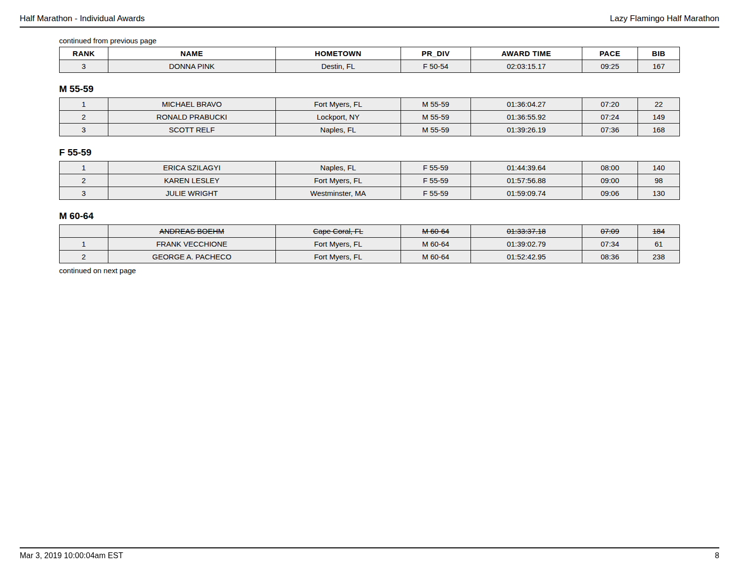Half Marathon - Individual Awards
Lazy Flamingo Half Marathon
continued from previous page
| RANK | NAME | HOMETOWN | PR_DIV | AWARD TIME | PACE | BIB |
| --- | --- | --- | --- | --- | --- | --- |
| 3 | DONNA PINK | Destin, FL | F 50-54 | 02:03:15.17 | 09:25 | 167 |
M 55-59
| 1 | MICHAEL BRAVO | Fort Myers, FL | M 55-59 | 01:36:04.27 | 07:20 | 22 |
| 2 | RONALD PRABUCKI | Lockport, NY | M 55-59 | 01:36:55.92 | 07:24 | 149 |
| 3 | SCOTT RELF | Naples, FL | M 55-59 | 01:39:26.19 | 07:36 | 168 |
F 55-59
| 1 | ERICA SZILAGYI | Naples, FL | F 55-59 | 01:44:39.64 | 08:00 | 140 |
| 2 | KAREN LESLEY | Fort Myers, FL | F 55-59 | 01:57:56.88 | 09:00 | 98 |
| 3 | JULIE WRIGHT | Westminster, MA | F 55-59 | 01:59:09.74 | 09:06 | 130 |
M 60-64
| | ANDREAS BOEHM | Cape Coral, FL | M 60-64 | 01:33:37.18 | 07:09 | 184 |
| 1 | FRANK VECCHIONE | Fort Myers, FL | M 60-64 | 01:39:02.79 | 07:34 | 61 |
| 2 | GEORGE A. PACHECO | Fort Myers, FL | M 60-64 | 01:52:42.95 | 08:36 | 238 |
continued on next page
Mar 3, 2019 10:00:04am EST
8